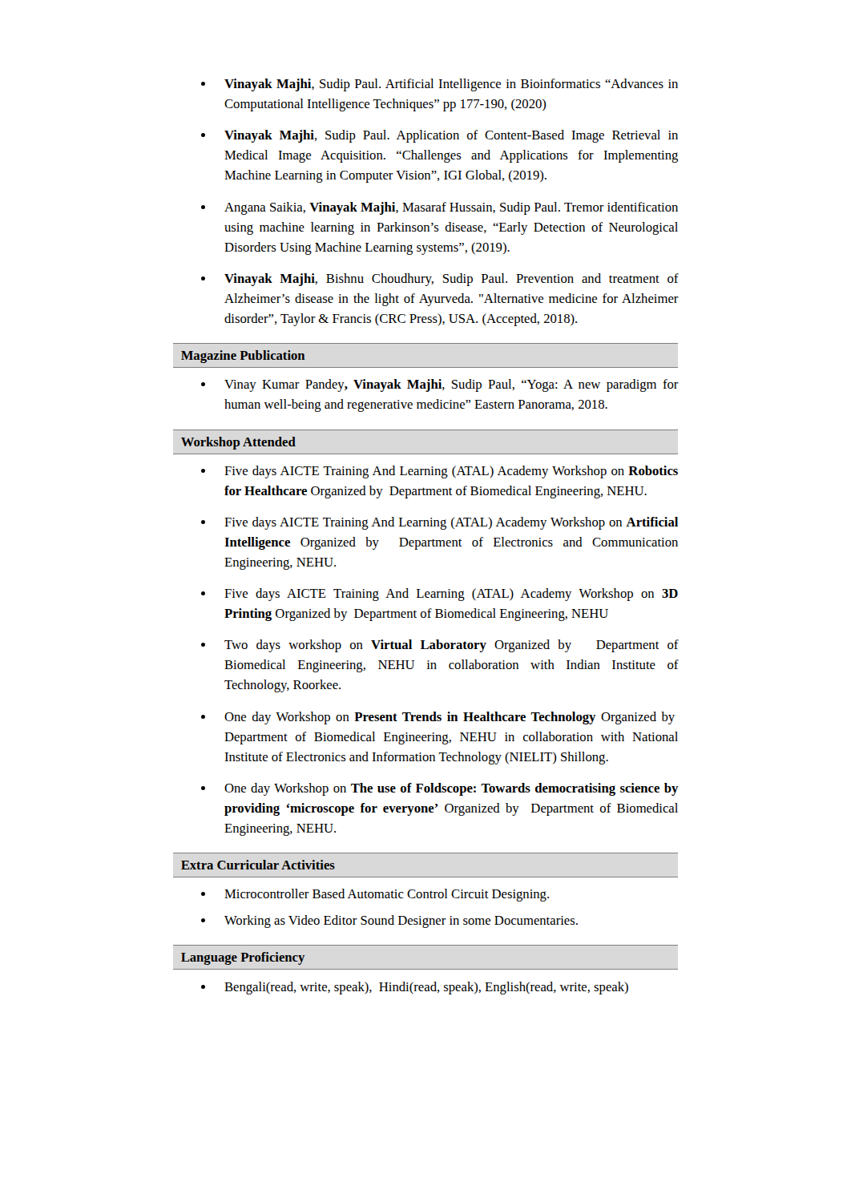Vinayak Majhi, Sudip Paul. Artificial Intelligence in Bioinformatics “Advances in Computational Intelligence Techniques” pp 177-190, (2020)
Vinayak Majhi, Sudip Paul. Application of Content-Based Image Retrieval in Medical Image Acquisition. “Challenges and Applications for Implementing Machine Learning in Computer Vision”, IGI Global, (2019).
Angana Saikia, Vinayak Majhi, Masaraf Hussain, Sudip Paul. Tremor identification using machine learning in Parkinson’s disease, “Early Detection of Neurological Disorders Using Machine Learning systems”, (2019).
Vinayak Majhi, Bishnu Choudhury, Sudip Paul. Prevention and treatment of Alzheimer’s disease in the light of Ayurveda. "Alternative medicine for Alzheimer disorder”, Taylor & Francis (CRC Press), USA. (Accepted, 2018).
Magazine Publication
Vinay Kumar Pandey, Vinayak Majhi, Sudip Paul, “Yoga: A new paradigm for human well-being and regenerative medicine” Eastern Panorama, 2018.
Workshop Attended
Five days AICTE Training And Learning (ATAL) Academy Workshop on Robotics for Healthcare Organized by Department of Biomedical Engineering, NEHU.
Five days AICTE Training And Learning (ATAL) Academy Workshop on Artificial Intelligence Organized by Department of Electronics and Communication Engineering, NEHU.
Five days AICTE Training And Learning (ATAL) Academy Workshop on 3D Printing Organized by Department of Biomedical Engineering, NEHU
Two days workshop on Virtual Laboratory Organized by Department of Biomedical Engineering, NEHU in collaboration with Indian Institute of Technology, Roorkee.
One day Workshop on Present Trends in Healthcare Technology Organized by Department of Biomedical Engineering, NEHU in collaboration with National Institute of Electronics and Information Technology (NIELIT) Shillong.
One day Workshop on The use of Foldscope: Towards democratising science by providing ‘microscope for everyone’ Organized by Department of Biomedical Engineering, NEHU.
Extra Curricular Activities
Microcontroller Based Automatic Control Circuit Designing.
Working as Video Editor Sound Designer in some Documentaries.
Language Proficiency
Bengali(read, write, speak), Hindi(read, speak), English(read, write, speak)